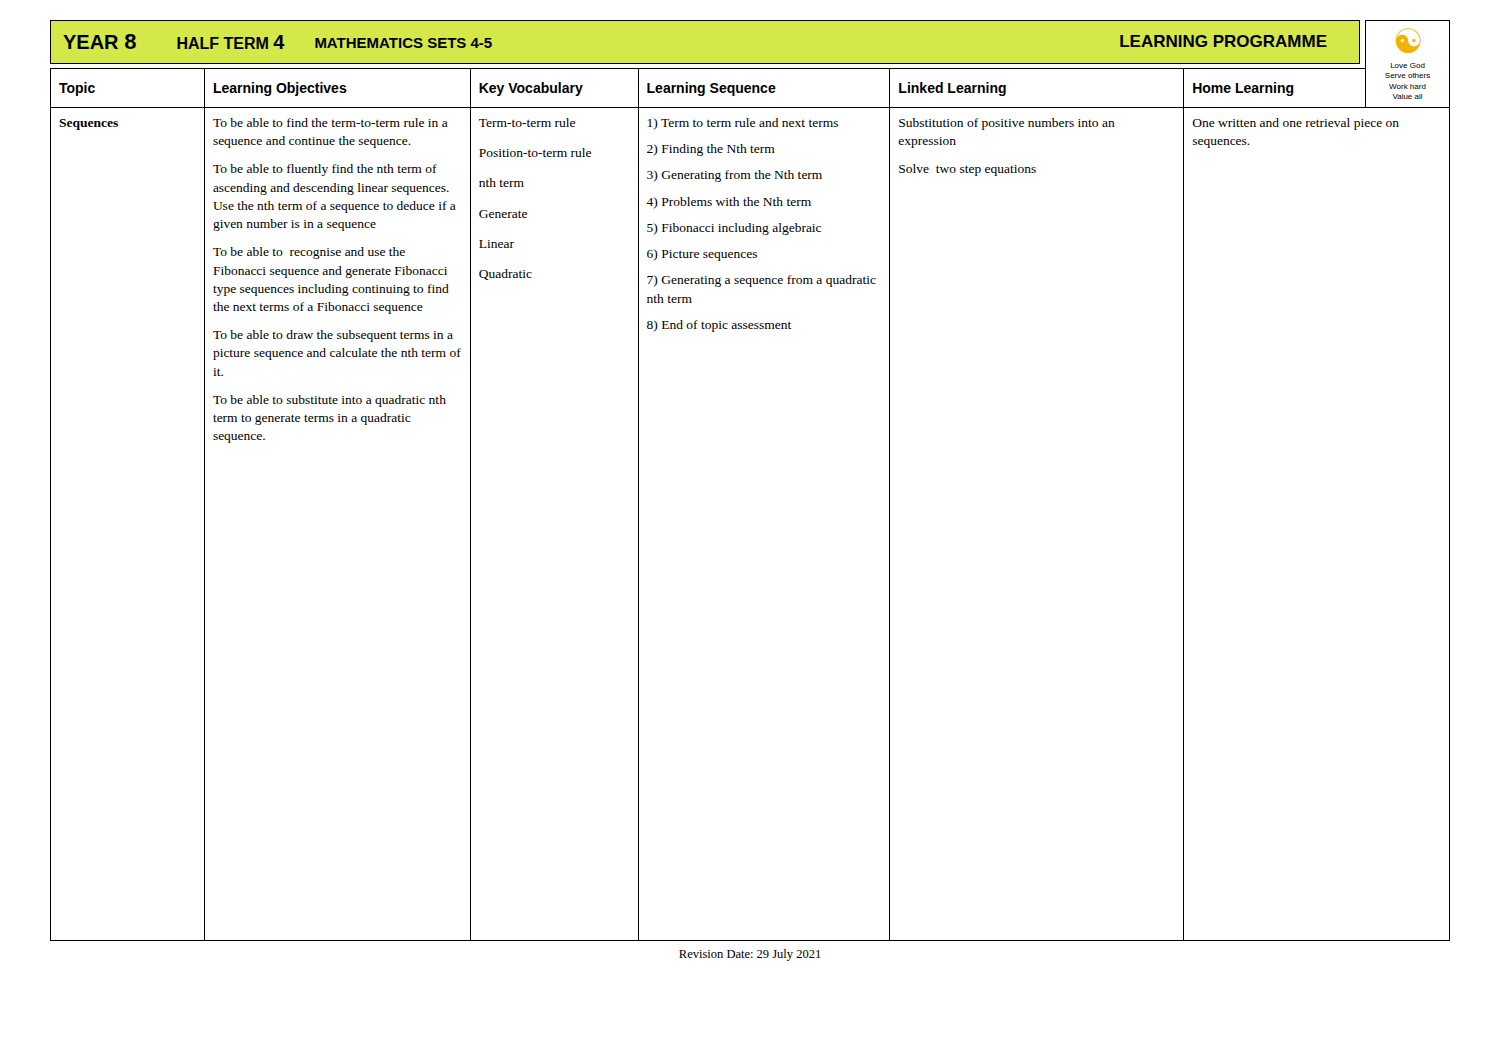YEAR 8 HALF TERM 4 MATHEMATICS SETS 4-5 LEARNING PROGRAMME
☯
Love God
Serve others
Work hard
Value all
| Topic | Learning Objectives | Key Vocabulary | Learning Sequence | Linked Learning | Home Learning |
| --- | --- | --- | --- | --- | --- |
| Sequences | To be able to find the term-to-term rule in a sequence and continue the sequence. To be able to fluently find the nth term of ascending and descending linear sequences. Use the nth term of a sequence to deduce if a given number is in a sequence To be able to recognise and use the Fibonacci sequence and generate Fibonacci type sequences including continuing to find the next terms of a Fibonacci sequence To be able to draw the subsequent terms in a picture sequence and calculate the nth term of it. To be able to substitute into a quadratic nth term to generate terms in a quadratic sequence. | Term-to-term rule Position-to-term rule nth term Generate Linear Quadratic | 1) Term to term rule and next terms 2) Finding the Nth term 3) Generating from the Nth term 4) Problems with the Nth term 5) Fibonacci including algebraic 6) Picture sequences 7) Generating a sequence from a quadratic nth term 8) End of topic assessment | Substitution of positive numbers into an expression Solve two step equations | One written and one retrieval piece on sequences. |
Revision Date: 29 July 2021